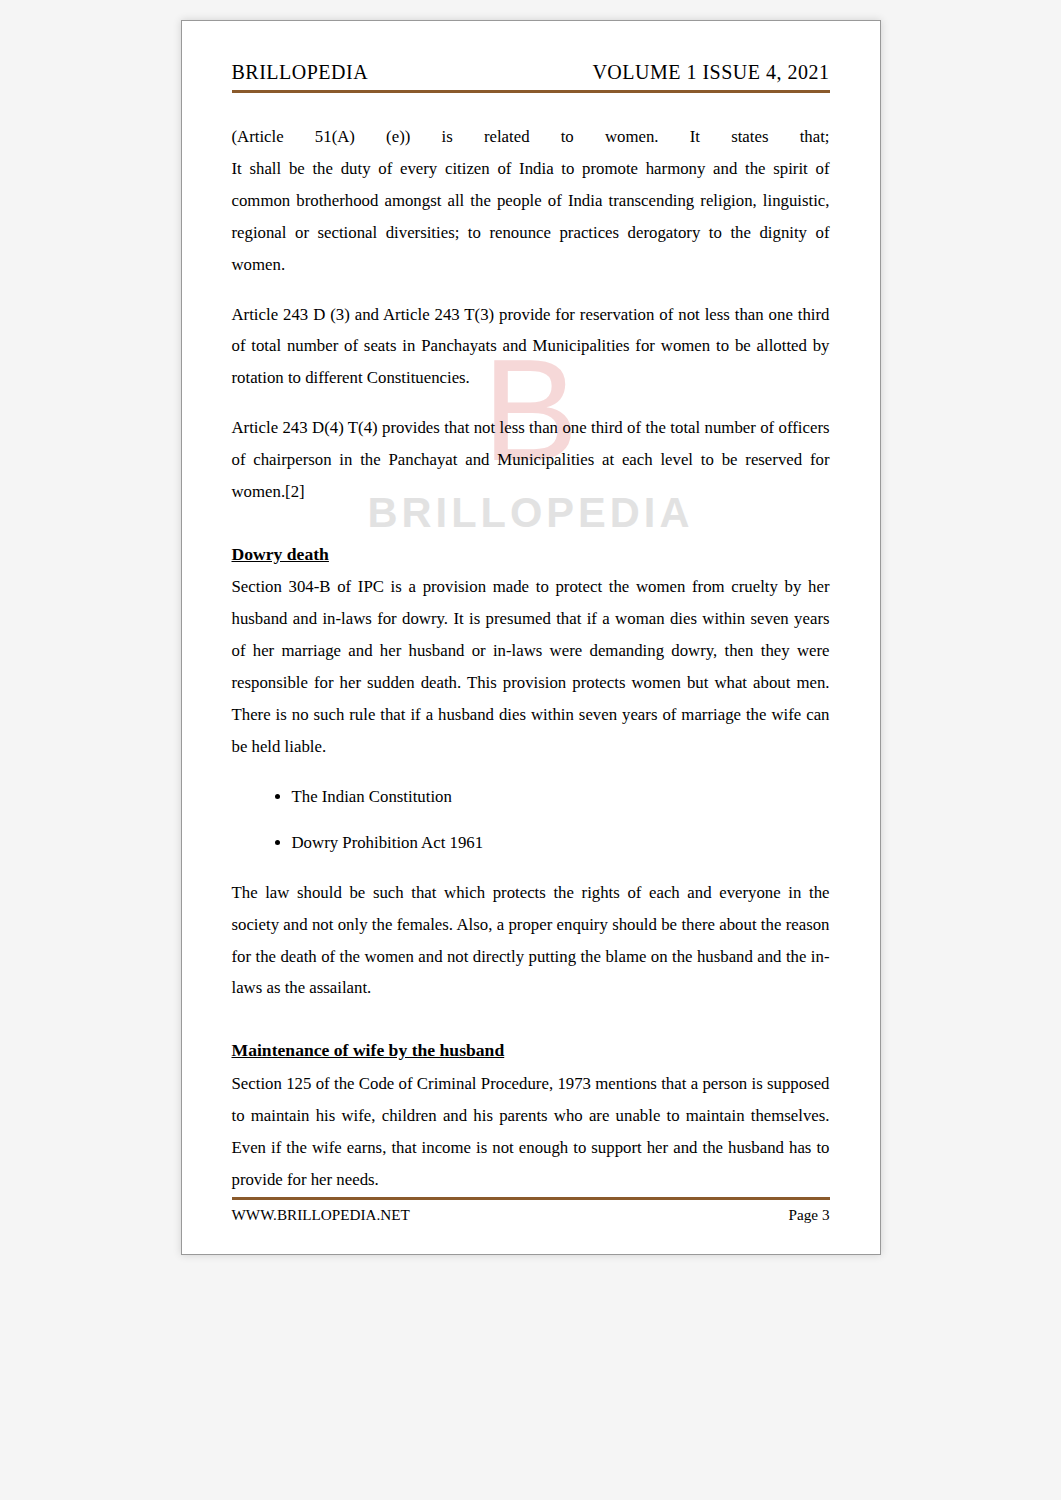BRILLOPEDIA
VOLUME 1 ISSUE 4, 2021
B
BRILLOPEDIA
(Article 51(A)(e)) is related to women. It states that; It shall be the duty of every citizen of India to promote harmony and the spirit of common brotherhood amongst all the people of India transcending religion, linguistic, regional or sectional diversities; to renounce practices derogatory to the dignity of women.
Article 243 D (3) and Article 243 T(3) provide for reservation of not less than one third of total number of seats in Panchayats and Municipalities for women to be allotted by rotation to different Constituencies.
Article 243 D(4) T(4) provides that not less than one third of the total number of officers of chairperson in the Panchayat and Municipalities at each level to be reserved for women.[2]
Dowry death
Section 304-B of IPC is a provision made to protect the women from cruelty by her husband and in-laws for dowry. It is presumed that if a woman dies within seven years of her marriage and her husband or in-laws were demanding dowry, then they were responsible for her sudden death. This provision protects women but what about men. There is no such rule that if a husband dies within seven years of marriage the wife can be held liable.
The Indian Constitution
Dowry Prohibition Act 1961
The law should be such that which protects the rights of each and everyone in the society and not only the females. Also, a proper enquiry should be there about the reason for the death of the women and not directly putting the blame on the husband and the in-laws as the assailant.
Maintenance of wife by the husband
Section 125 of the Code of Criminal Procedure, 1973 mentions that a person is supposed to maintain his wife, children and his parents who are unable to maintain themselves. Even if the wife earns, that income is not enough to support her and the husband has to provide for her needs.
WWW.BRILLOPEDIA.NET
Page 3